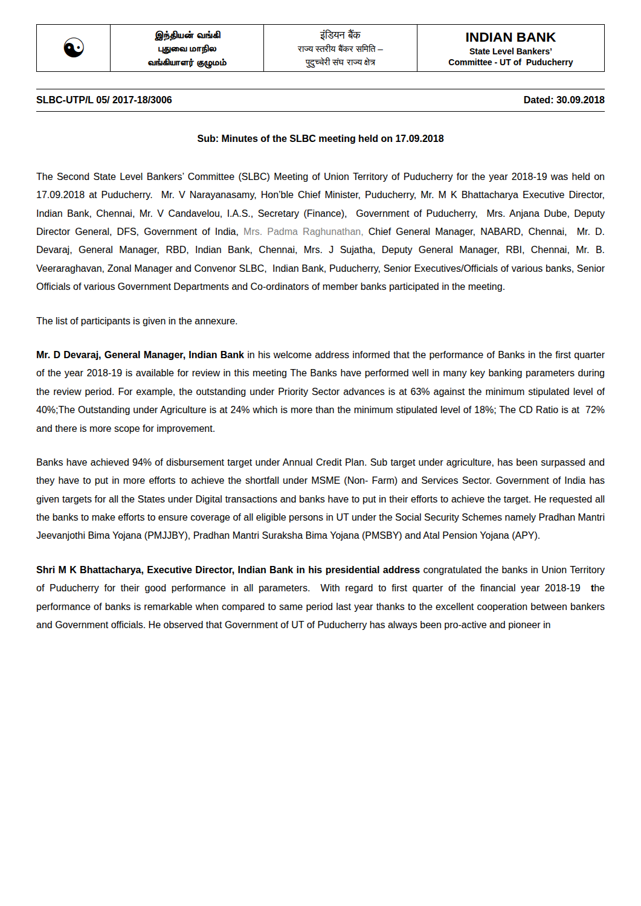| ☯ | இந்தியன் வங்கி புதுவை மாநில வங்கியாளர் குழுமம் | इंडियन बैंक राज्य स्तरीय बैंकर समिति – पुदुच्चेरी संघ राज्य क्षेत्र | INDIAN BANK State Level Bankers’ Committee - UT of Puducherry |
SLBC-UTP/L 05/ 2017-18/3006 Dated: 30.09.2018
Sub: Minutes of the SLBC meeting held on 17.09.2018
The Second State Level Bankers’ Committee (SLBC) Meeting of Union Territory of Puducherry for the year 2018-19 was held on 17.09.2018 at Puducherry. Mr. V Narayanasamy, Hon’ble Chief Minister, Puducherry, Mr. M K Bhattacharya Executive Director, Indian Bank, Chennai, Mr. V Candavelou, I.A.S., Secretary (Finance), Government of Puducherry, Mrs. Anjana Dube, Deputy Director General, DFS, Government of India, Mrs. Padma Raghunathan, Chief General Manager, NABARD, Chennai, Mr. D. Devaraj, General Manager, RBD, Indian Bank, Chennai, Mrs. J Sujatha, Deputy General Manager, RBI, Chennai, Mr. B. Veeraraghavan, Zonal Manager and Convenor SLBC, Indian Bank, Puducherry, Senior Executives/Officials of various banks, Senior Officials of various Government Departments and Co-ordinators of member banks participated in the meeting.
The list of participants is given in the annexure.
Mr. D Devaraj, General Manager, Indian Bank in his welcome address informed that the performance of Banks in the first quarter of the year 2018-19 is available for review in this meeting The Banks have performed well in many key banking parameters during the review period. For example, the outstanding under Priority Sector advances is at 63% against the minimum stipulated level of 40%;The Outstanding under Agriculture is at 24% which is more than the minimum stipulated level of 18%; The CD Ratio is at 72% and there is more scope for improvement.
Banks have achieved 94% of disbursement target under Annual Credit Plan. Sub target under agriculture, has been surpassed and they have to put in more efforts to achieve the shortfall under MSME (Non- Farm) and Services Sector. Government of India has given targets for all the States under Digital transactions and banks have to put in their efforts to achieve the target. He requested all the banks to make efforts to ensure coverage of all eligible persons in UT under the Social Security Schemes namely Pradhan Mantri Jeevanjothi Bima Yojana (PMJJBY), Pradhan Mantri Suraksha Bima Yojana (PMSBY) and Atal Pension Yojana (APY).
Shri M K Bhattacharya, Executive Director, Indian Bank in his presidential address congratulated the banks in Union Territory of Puducherry for their good performance in all parameters. With regard to first quarter of the financial year 2018-19 the performance of banks is remarkable when compared to same period last year thanks to the excellent cooperation between bankers and Government officials. He observed that Government of UT of Puducherry has always been pro-active and pioneer in